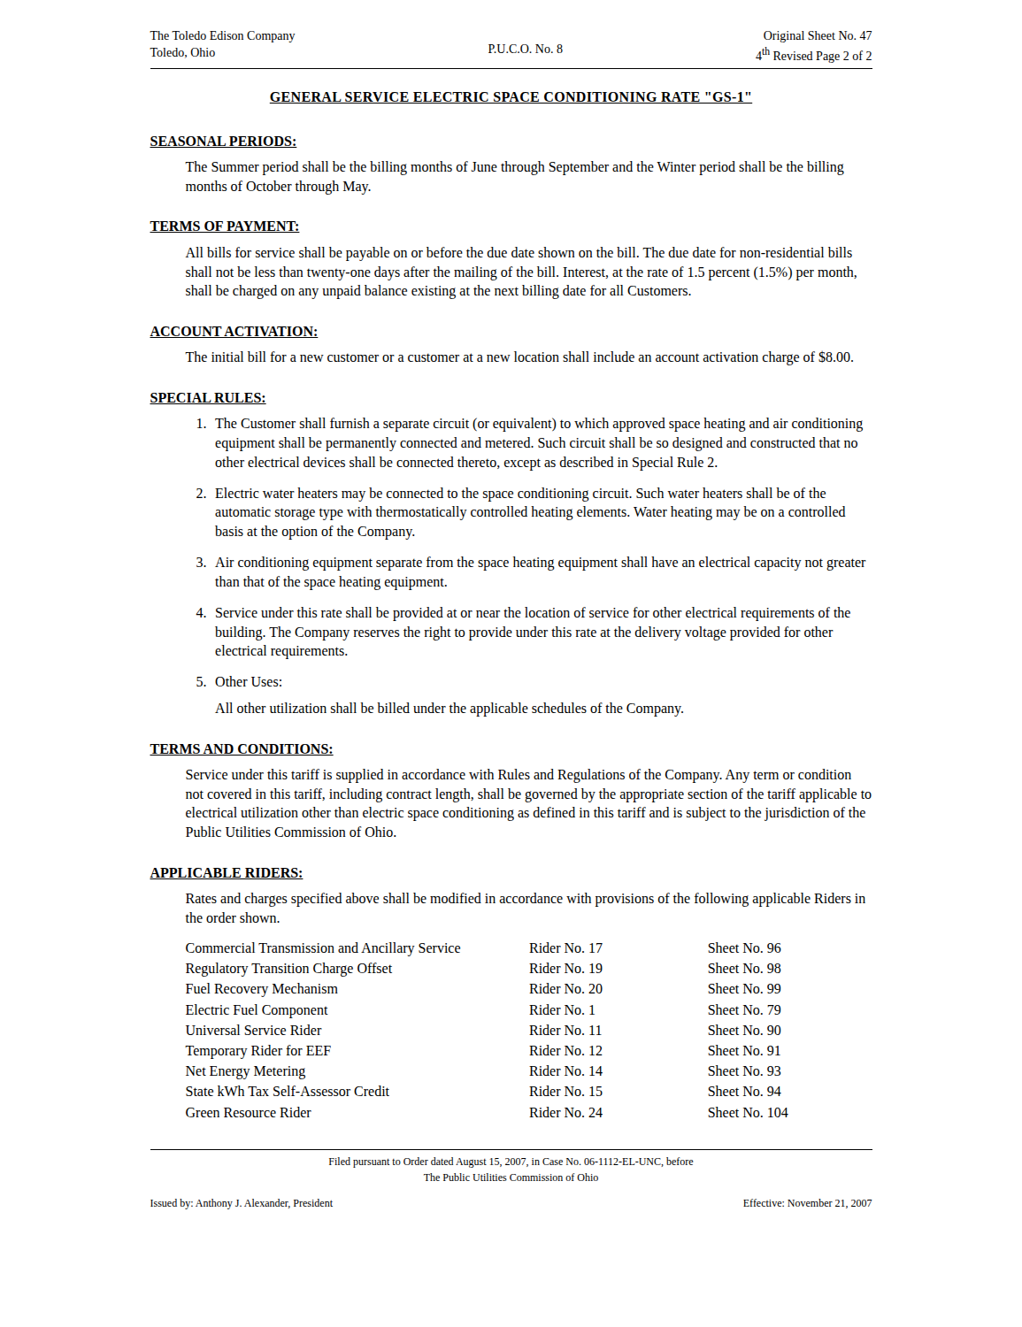The Toledo Edison Company
Toledo, Ohio
P.U.C.O. No. 8
Original Sheet No. 47
4th Revised Page 2 of 2
GENERAL SERVICE ELECTRIC SPACE CONDITIONING RATE "GS-1"
SEASONAL PERIODS:
The Summer period shall be the billing months of June through September and the Winter period shall be the billing months of October through May.
TERMS OF PAYMENT:
All bills for service shall be payable on or before the due date shown on the bill. The due date for non-residential bills shall not be less than twenty-one days after the mailing of the bill. Interest, at the rate of 1.5 percent (1.5%) per month, shall be charged on any unpaid balance existing at the next billing date for all Customers.
ACCOUNT ACTIVATION:
The initial bill for a new customer or a customer at a new location shall include an account activation charge of $8.00.
SPECIAL RULES:
The Customer shall furnish a separate circuit (or equivalent) to which approved space heating and air conditioning equipment shall be permanently connected and metered. Such circuit shall be so designed and constructed that no other electrical devices shall be connected thereto, except as described in Special Rule 2.
Electric water heaters may be connected to the space conditioning circuit. Such water heaters shall be of the automatic storage type with thermostatically controlled heating elements. Water heating may be on a controlled basis at the option of the Company.
Air conditioning equipment separate from the space heating equipment shall have an electrical capacity not greater than that of the space heating equipment.
Service under this rate shall be provided at or near the location of service for other electrical requirements of the building. The Company reserves the right to provide under this rate at the delivery voltage provided for other electrical requirements.
Other Uses:
All other utilization shall be billed under the applicable schedules of the Company.
TERMS AND CONDITIONS:
Service under this tariff is supplied in accordance with Rules and Regulations of the Company. Any term or condition not covered in this tariff, including contract length, shall be governed by the appropriate section of the tariff applicable to electrical utilization other than electric space conditioning as defined in this tariff and is subject to the jurisdiction of the Public Utilities Commission of Ohio.
APPLICABLE RIDERS:
Rates and charges specified above shall be modified in accordance with provisions of the following applicable Riders in the order shown.
| Commercial Transmission and Ancillary Service | Rider No. 17 | Sheet No. 96 |
| Regulatory Transition Charge Offset | Rider No. 19 | Sheet No. 98 |
| Fuel Recovery Mechanism | Rider No. 20 | Sheet No. 99 |
| Electric Fuel Component | Rider No. 1 | Sheet No. 79 |
| Universal Service Rider | Rider No. 11 | Sheet No. 90 |
| Temporary Rider for EEF | Rider No. 12 | Sheet No. 91 |
| Net Energy Metering | Rider No. 14 | Sheet No. 93 |
| State kWh Tax Self-Assessor Credit | Rider No. 15 | Sheet No. 94 |
| Green Resource Rider | Rider No. 24 | Sheet No. 104 |
Filed pursuant to Order dated August 15, 2007, in Case No. 06-1112-EL-UNC, before
The Public Utilities Commission of Ohio
Issued by: Anthony J. Alexander, President Effective: November 21, 2007